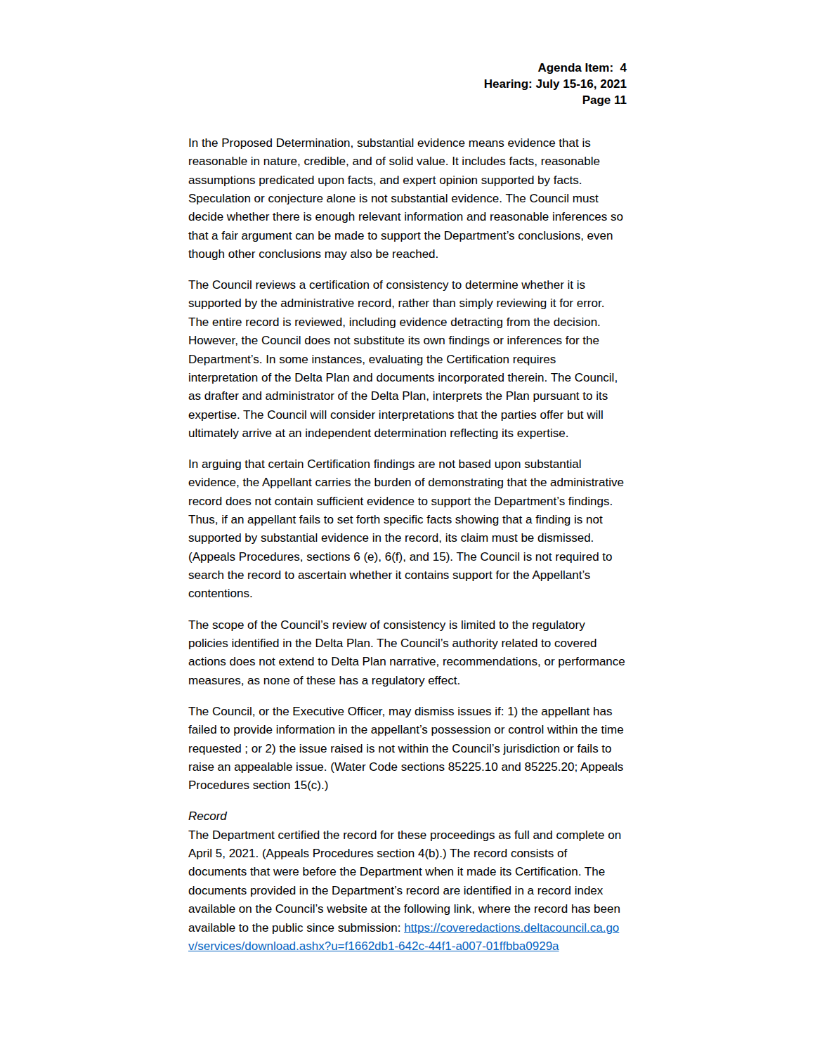Agenda Item: 4
Hearing: July 15-16, 2021
Page 11
In the Proposed Determination, substantial evidence means evidence that is reasonable in nature, credible, and of solid value. It includes facts, reasonable assumptions predicated upon facts, and expert opinion supported by facts. Speculation or conjecture alone is not substantial evidence. The Council must decide whether there is enough relevant information and reasonable inferences so that a fair argument can be made to support the Department’s conclusions, even though other conclusions may also be reached.
The Council reviews a certification of consistency to determine whether it is supported by the administrative record, rather than simply reviewing it for error. The entire record is reviewed, including evidence detracting from the decision. However, the Council does not substitute its own findings or inferences for the Department’s. In some instances, evaluating the Certification requires interpretation of the Delta Plan and documents incorporated therein. The Council, as drafter and administrator of the Delta Plan, interprets the Plan pursuant to its expertise. The Council will consider interpretations that the parties offer but will ultimately arrive at an independent determination reflecting its expertise.
In arguing that certain Certification findings are not based upon substantial evidence, the Appellant carries the burden of demonstrating that the administrative record does not contain sufficient evidence to support the Department’s findings. Thus, if an appellant fails to set forth specific facts showing that a finding is not supported by substantial evidence in the record, its claim must be dismissed. (Appeals Procedures, sections 6 (e), 6(f), and 15). The Council is not required to search the record to ascertain whether it contains support for the Appellant’s contentions.
The scope of the Council’s review of consistency is limited to the regulatory policies identified in the Delta Plan. The Council’s authority related to covered actions does not extend to Delta Plan narrative, recommendations, or performance measures, as none of these has a regulatory effect.
The Council, or the Executive Officer, may dismiss issues if: 1) the appellant has failed to provide information in the appellant’s possession or control within the time requested ; or 2) the issue raised is not within the Council’s jurisdiction or fails to raise an appealable issue. (Water Code sections 85225.10 and 85225.20; Appeals Procedures section 15(c).)
Record
The Department certified the record for these proceedings as full and complete on April 5, 2021. (Appeals Procedures section 4(b).) The record consists of documents that were before the Department when it made its Certification. The documents provided in the Department’s record are identified in a record index available on the Council’s website at the following link, where the record has been available to the public since submission: https://coveredactions.deltacouncil.ca.gov/services/download.ashx?u=f1662db1-642c-44f1-a007-01ffbba0929a